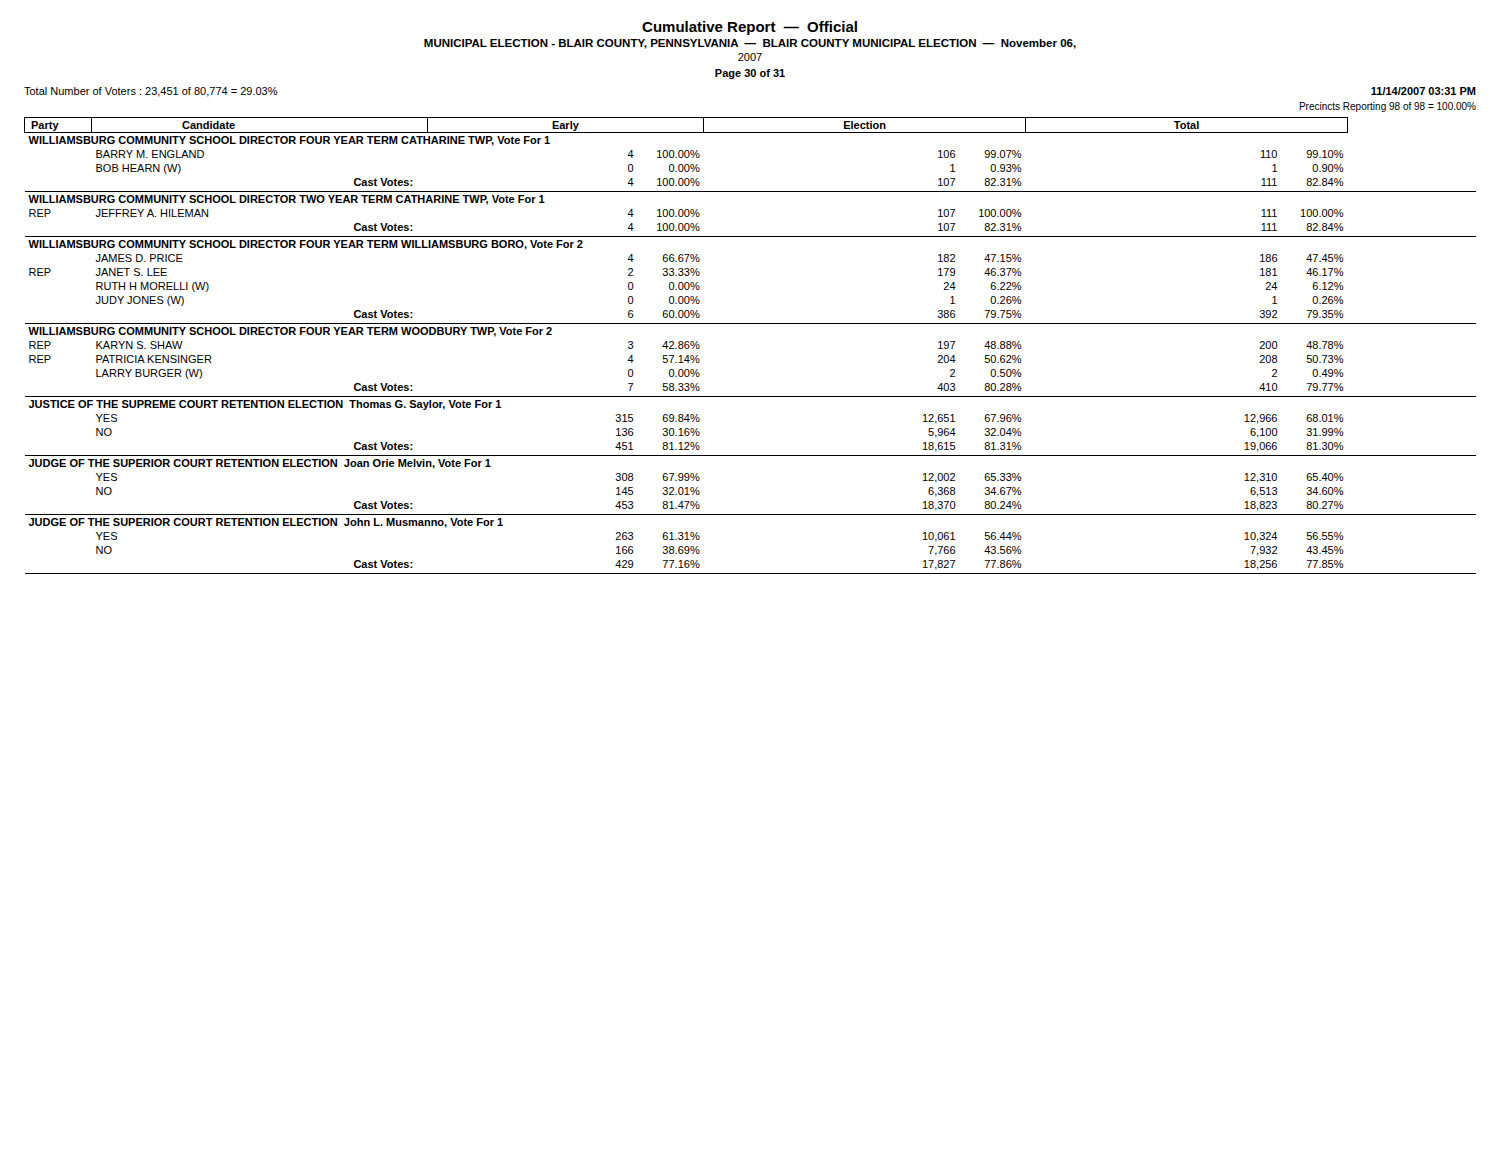Cumulative Report — Official
MUNICIPAL ELECTION - BLAIR COUNTY, PENNSYLVANIA — BLAIR COUNTY MUNICIPAL ELECTION — November 06,
2007
Page 30 of 31
Total Number of Voters : 23,451 of 80,774 = 29.03%
11/14/2007 03:31 PM
Precincts Reporting 98 of 98 = 100.00%
| Party | Candidate | Early | Election | Total | |
| WILLIAMSBURG COMMUNITY SCHOOL DIRECTOR FOUR YEAR TERM CATHARINE TWP, Vote For 1 |
| | BARRY M. ENGLAND | 4 | 100.00% | 106 | 99.07% | 110 | 99.10% | |
| | BOB HEARN (W) | 0 | 0.00% | 1 | 0.93% | 1 | 0.90% | |
| | Cast Votes: | 4 | 100.00% | 107 | 82.31% | 111 | 82.84% | |
| WILLIAMSBURG COMMUNITY SCHOOL DIRECTOR TWO YEAR TERM CATHARINE TWP, Vote For 1 |
| REP | JEFFREY A. HILEMAN | 4 | 100.00% | 107 | 100.00% | 111 | 100.00% | |
| | Cast Votes: | 4 | 100.00% | 107 | 82.31% | 111 | 82.84% | |
| WILLIAMSBURG COMMUNITY SCHOOL DIRECTOR FOUR YEAR TERM WILLIAMSBURG BORO, Vote For 2 |
| | JAMES D. PRICE | 4 | 66.67% | 182 | 47.15% | 186 | 47.45% | |
| REP | JANET S. LEE | 2 | 33.33% | 179 | 46.37% | 181 | 46.17% | |
| | RUTH H MORELLI (W) | 0 | 0.00% | 24 | 6.22% | 24 | 6.12% | |
| | JUDY JONES (W) | 0 | 0.00% | 1 | 0.26% | 1 | 0.26% | |
| | Cast Votes: | 6 | 60.00% | 386 | 79.75% | 392 | 79.35% | |
| WILLIAMSBURG COMMUNITY SCHOOL DIRECTOR FOUR YEAR TERM WOODBURY TWP, Vote For 2 |
| REP | KARYN S. SHAW | 3 | 42.86% | 197 | 48.88% | 200 | 48.78% | |
| REP | PATRICIA KENSINGER | 4 | 57.14% | 204 | 50.62% | 208 | 50.73% | |
| | LARRY BURGER (W) | 0 | 0.00% | 2 | 0.50% | 2 | 0.49% | |
| | Cast Votes: | 7 | 58.33% | 403 | 80.28% | 410 | 79.77% | |
| JUSTICE OF THE SUPREME COURT RETENTION ELECTION Thomas G. Saylor, Vote For 1 |
| | YES | 315 | 69.84% | 12,651 | 67.96% | 12,966 | 68.01% | |
| | NO | 136 | 30.16% | 5,964 | 32.04% | 6,100 | 31.99% | |
| | Cast Votes: | 451 | 81.12% | 18,615 | 81.31% | 19,066 | 81.30% | |
| JUDGE OF THE SUPERIOR COURT RETENTION ELECTION Joan Orie Melvin, Vote For 1 |
| | YES | 308 | 67.99% | 12,002 | 65.33% | 12,310 | 65.40% | |
| | NO | 145 | 32.01% | 6,368 | 34.67% | 6,513 | 34.60% | |
| | Cast Votes: | 453 | 81.47% | 18,370 | 80.24% | 18,823 | 80.27% | |
| JUDGE OF THE SUPERIOR COURT RETENTION ELECTION John L. Musmanno, Vote For 1 |
| | YES | 263 | 61.31% | 10,061 | 56.44% | 10,324 | 56.55% | |
| | NO | 166 | 38.69% | 7,766 | 43.56% | 7,932 | 43.45% | |
| | Cast Votes: | 429 | 77.16% | 17,827 | 77.86% | 18,256 | 77.85% | |